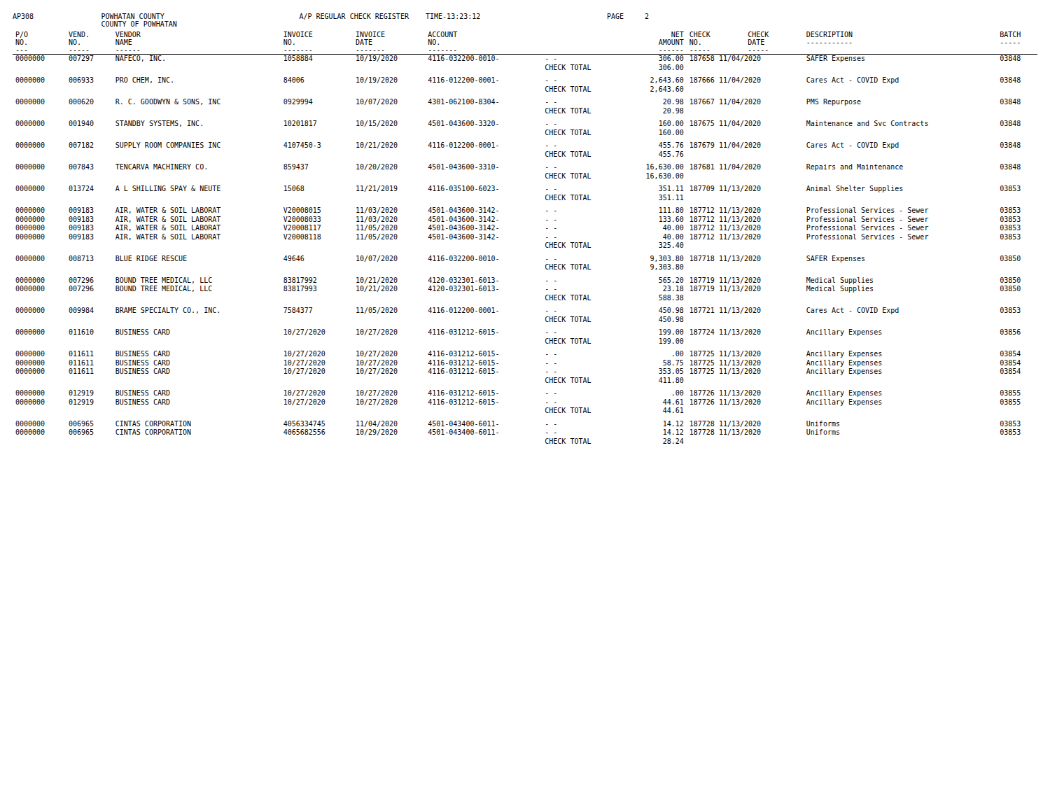AP308 POWHATAN COUNTY A/P REGULAR CHECK REGISTER TIME-13:23:12 PAGE 2 COUNTY OF POWHATAN
| P/O NO. --- | VEND. NO. ----- | VENDOR NAME ------ | INVOICE NO. ------- | INVOICE DATE ------- | ACCOUNT NO. ------- | | NET AMOUNT ------ | CHECK NO. ----- | CHECK DATE ----- | DESCRIPTION ----------- | BATCH ----- |
| --- | --- | --- | --- | --- | --- | --- | --- | --- | --- | --- | --- |
| 0000000 | 007297 | NAFECO, INC. | 1058884 | 10/19/2020 | 4116-032200-0010- | - - | 306.00 | 187658 11/04/2020 | SAFER Expenses | 03848 |
| | CHECK TOTAL | 306.00 | |
| 0000000 | 006933 | PRO CHEM, INC. | 84006 | 10/19/2020 | 4116-012200-0001- | - - | 2,643.60 | 187666 11/04/2020 | Cares Act - COVID Expd | 03848 |
| | CHECK TOTAL | 2,643.60 | |
| 0000000 | 000620 | R. C. GOODWYN & SONS, INC | 0929994 | 10/07/2020 | 4301-062100-8304- | - - | 20.98 | 187667 11/04/2020 | PMS Repurpose | 03848 |
| | CHECK TOTAL | 20.98 | |
| 0000000 | 001940 | STANDBY SYSTEMS, INC. | 10201817 | 10/15/2020 | 4501-043600-3320- | - - | 160.00 | 187675 11/04/2020 | Maintenance and Svc Contracts | 03848 |
| | CHECK TOTAL | 160.00 | |
| 0000000 | 007182 | SUPPLY ROOM COMPANIES INC | 4107450-3 | 10/21/2020 | 4116-012200-0001- | - - | 455.76 | 187679 11/04/2020 | Cares Act - COVID Expd | 03848 |
| | CHECK TOTAL | 455.76 | |
| 0000000 | 007843 | TENCARVA MACHINERY CO. | 859437 | 10/20/2020 | 4501-043600-3310- | - - | 16,630.00 | 187681 11/04/2020 | Repairs and Maintenance | 03848 |
| | CHECK TOTAL | 16,630.00 | |
| 0000000 | 013724 | A L SHILLING SPAY & NEUTE | 15068 | 11/21/2019 | 4116-035100-6023- | - - | 351.11 | 187709 11/13/2020 | Animal Shelter Supplies | 03853 |
| | CHECK TOTAL | 351.11 | |
| 0000000 | 009183 | AIR, WATER & SOIL LABORAT | V20008015 | 11/03/2020 | 4501-043600-3142- | - - | 111.80 | 187712 11/13/2020 | Professional Services - Sewer | 03853 |
| 0000000 | 009183 | AIR, WATER & SOIL LABORAT | V20008033 | 11/03/2020 | 4501-043600-3142- | - - | 133.60 | 187712 11/13/2020 | Professional Services - Sewer | 03853 |
| 0000000 | 009183 | AIR, WATER & SOIL LABORAT | V20008117 | 11/05/2020 | 4501-043600-3142- | - - | 40.00 | 187712 11/13/2020 | Professional Services - Sewer | 03853 |
| 0000000 | 009183 | AIR, WATER & SOIL LABORAT | V20008118 | 11/05/2020 | 4501-043600-3142- | - - | 40.00 | 187712 11/13/2020 | Professional Services - Sewer | 03853 |
| | CHECK TOTAL | 325.40 | |
| 0000000 | 008713 | BLUE RIDGE RESCUE | 49646 | 10/07/2020 | 4116-032200-0010- | - - | 9,303.80 | 187718 11/13/2020 | SAFER Expenses | 03850 |
| | CHECK TOTAL | 9,303.80 | |
| 0000000 | 007296 | BOUND TREE MEDICAL, LLC | 83817992 | 10/21/2020 | 4120-032301-6013- | - - | 565.20 | 187719 11/13/2020 | Medical Supplies | 03850 |
| 0000000 | 007296 | BOUND TREE MEDICAL, LLC | 83817993 | 10/21/2020 | 4120-032301-6013- | - - | 23.18 | 187719 11/13/2020 | Medical Supplies | 03850 |
| | CHECK TOTAL | 588.38 | |
| 0000000 | 009984 | BRAME SPECIALTY CO., INC. | 7584377 | 11/05/2020 | 4116-012200-0001- | - - | 450.98 | 187721 11/13/2020 | Cares Act - COVID Expd | 03853 |
| | CHECK TOTAL | 450.98 | |
| 0000000 | 011610 | BUSINESS CARD | 10/27/2020 | 10/27/2020 | 4116-031212-6015- | - - | 199.00 | 187724 11/13/2020 | Ancillary Expenses | 03856 |
| | CHECK TOTAL | 199.00 | |
| 0000000 | 011611 | BUSINESS CARD | 10/27/2020 | 10/27/2020 | 4116-031212-6015- | - - | .00 | 187725 11/13/2020 | Ancillary Expenses | 03854 |
| 0000000 | 011611 | BUSINESS CARD | 10/27/2020 | 10/27/2020 | 4116-031212-6015- | - - | 58.75 | 187725 11/13/2020 | Ancillary Expenses | 03854 |
| 0000000 | 011611 | BUSINESS CARD | 10/27/2020 | 10/27/2020 | 4116-031212-6015- | - - | 353.05 | 187725 11/13/2020 | Ancillary Expenses | 03854 |
| | CHECK TOTAL | 411.80 | |
| 0000000 | 012919 | BUSINESS CARD | 10/27/2020 | 10/27/2020 | 4116-031212-6015- | - - | .00 | 187726 11/13/2020 | Ancillary Expenses | 03855 |
| 0000000 | 012919 | BUSINESS CARD | 10/27/2020 | 10/27/2020 | 4116-031212-6015- | - - | 44.61 | 187726 11/13/2020 | Ancillary Expenses | 03855 |
| | CHECK TOTAL | 44.61 | |
| 0000000 | 006965 | CINTAS CORPORATION | 4056334745 | 11/04/2020 | 4501-043400-6011- | - - | 14.12 | 187728 11/13/2020 | Uniforms | 03853 |
| 0000000 | 006965 | CINTAS CORPORATION | 4065682556 | 10/29/2020 | 4501-043400-6011- | - - | 14.12 | 187728 11/13/2020 | Uniforms | 03853 |
| | CHECK TOTAL | 28.24 | |